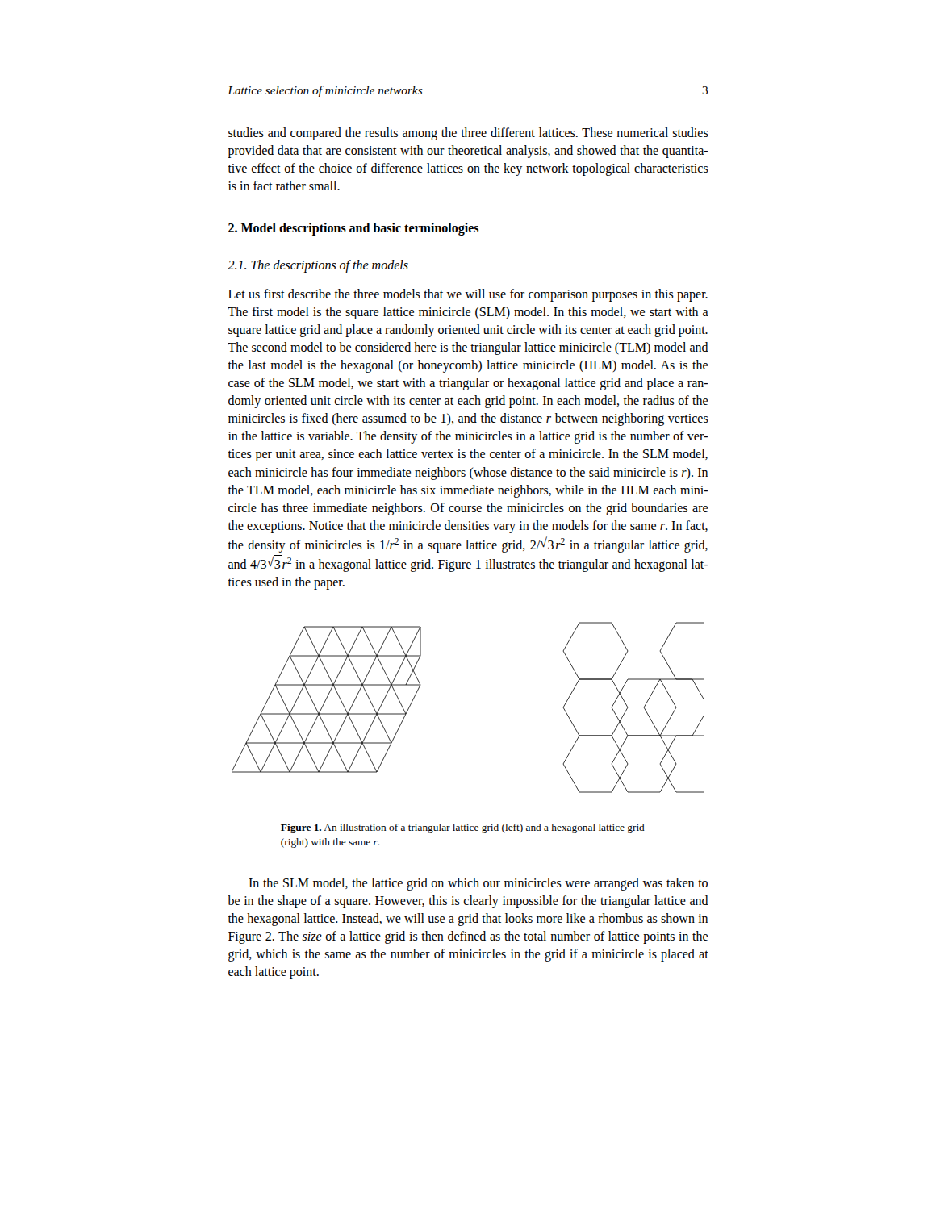Lattice selection of minicircle networks 3
studies and compared the results among the three different lattices. These numerical studies provided data that are consistent with our theoretical analysis, and showed that the quantitative effect of the choice of difference lattices on the key network topological characteristics is in fact rather small.
2. Model descriptions and basic terminologies
2.1. The descriptions of the models
Let us first describe the three models that we will use for comparison purposes in this paper. The first model is the square lattice minicircle (SLM) model. In this model, we start with a square lattice grid and place a randomly oriented unit circle with its center at each grid point. The second model to be considered here is the triangular lattice minicircle (TLM) model and the last model is the hexagonal (or honeycomb) lattice minicircle (HLM) model. As is the case of the SLM model, we start with a triangular or hexagonal lattice grid and place a randomly oriented unit circle with its center at each grid point. In each model, the radius of the minicircles is fixed (here assumed to be 1), and the distance r between neighboring vertices in the lattice is variable. The density of the minicircles in a lattice grid is the number of vertices per unit area, since each lattice vertex is the center of a minicircle. In the SLM model, each minicircle has four immediate neighbors (whose distance to the said minicircle is r). In the TLM model, each minicircle has six immediate neighbors, while in the HLM each minicircle has three immediate neighbors. Of course the minicircles on the grid boundaries are the exceptions. Notice that the minicircle densities vary in the models for the same r. In fact, the density of minicircles is 1/r2 in a square lattice grid, 2/3 r2 in a triangular lattice grid, and 4/33 r2 in a hexagonal lattice grid. Figure 1 illustrates the triangular and hexagonal lattices used in the paper.
hexagon with center (cx,cy), R=40, flat-top: vertices at angles 0,60,...
Figure 1. An illustration of a triangular lattice grid (left) and a hexagonal lattice grid (right) with the same r.
In the SLM model, the lattice grid on which our minicircles were arranged was taken to be in the shape of a square. However, this is clearly impossible for the triangular lattice and the hexagonal lattice. Instead, we will use a grid that looks more like a rhombus as shown in Figure 2. The size of a lattice grid is then defined as the total number of lattice points in the grid, which is the same as the number of minicircles in the grid if a minicircle is placed at each lattice point.